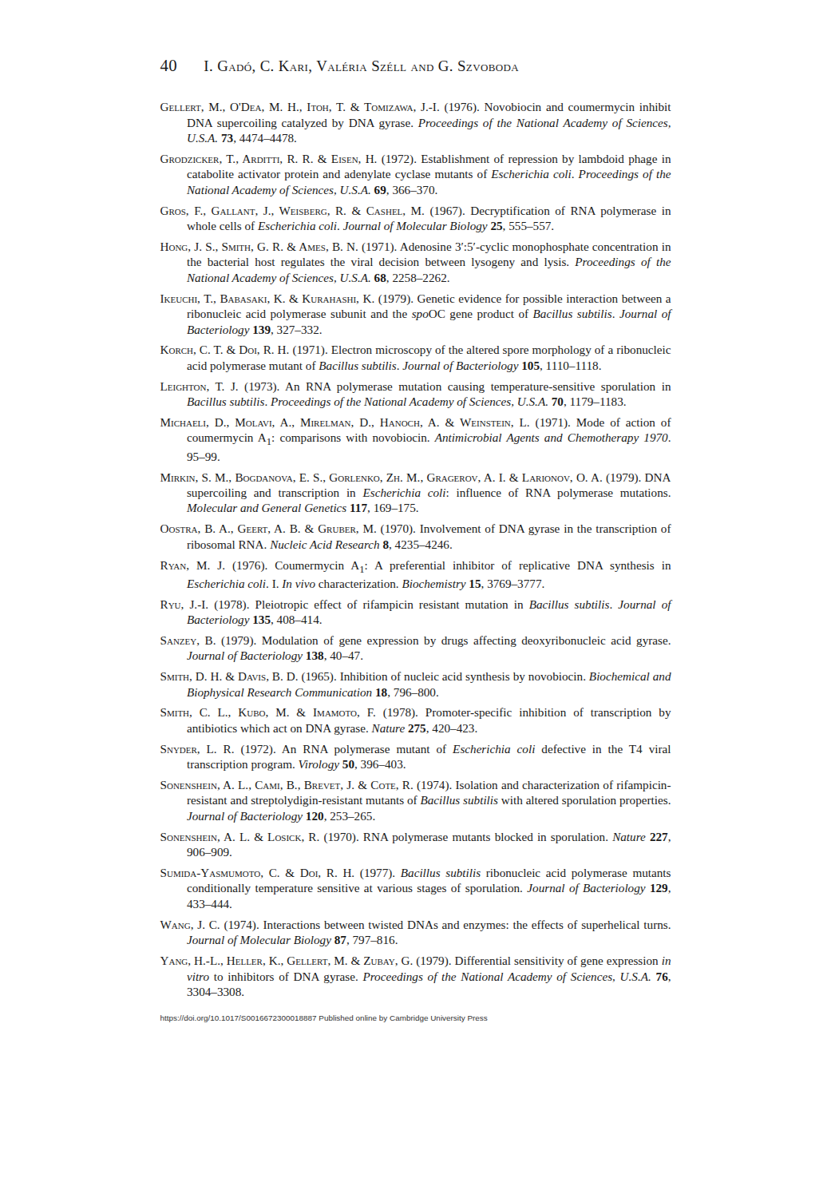40 I. Gadó, C. Kari, Valéria Széll and G. Szvoboda
Gellert, M., O'Dea, M. H., Itoh, T. & Tomizawa, J.-I. (1976). Novobiocin and coumermycin inhibit DNA supercoiling catalyzed by DNA gyrase. Proceedings of the National Academy of Sciences, U.S.A. 73, 4474–4478.
Grodzicker, T., Arditti, R. R. & Eisen, H. (1972). Establishment of repression by lambdoid phage in catabolite activator protein and adenylate cyclase mutants of Escherichia coli. Proceedings of the National Academy of Sciences, U.S.A. 69, 366–370.
Gros, F., Gallant, J., Weisberg, R. & Cashel, M. (1967). Decryptification of RNA polymerase in whole cells of Escherichia coli. Journal of Molecular Biology 25, 555–557.
Hong, J. S., Smith, G. R. & Ames, B. N. (1971). Adenosine 3′:5′-cyclic monophosphate concentration in the bacterial host regulates the viral decision between lysogeny and lysis. Proceedings of the National Academy of Sciences, U.S.A. 68, 2258–2262.
Ikeuchi, T., Babasaki, K. & Kurahashi, K. (1979). Genetic evidence for possible interaction between a ribonucleic acid polymerase subunit and the spo OC gene product of Bacillus subtilis. Journal of Bacteriology 139, 327–332.
Korch, C. T. & Doi, R. H. (1971). Electron microscopy of the altered spore morphology of a ribonucleic acid polymerase mutant of Bacillus subtilis. Journal of Bacteriology 105, 1110–1118.
Leighton, T. J. (1973). An RNA polymerase mutation causing temperature-sensitive sporulation in Bacillus subtilis. Proceedings of the National Academy of Sciences, U.S.A. 70, 1179–1183.
Michaeli, D., Molavi, A., Mirelman, D., Hanoch, A. & Weinstein, L. (1971). Mode of action of coumermycin A1: comparisons with novobiocin. Antimicrobial Agents and Chemotherapy 1970. 95–99.
Mirkin, S. M., Bogdanova, E. S., Gorlenko, Zh. M., Gragerov, A. I. & Larionov, O. A. (1979). DNA supercoiling and transcription in Escherichia coli: influence of RNA polymerase mutations. Molecular and General Genetics 117, 169–175.
Oostra, B. A., Geert, A. B. & Gruber, M. (1970). Involvement of DNA gyrase in the transcription of ribosomal RNA. Nucleic Acid Research 8, 4235–4246.
Ryan, M. J. (1976). Coumermycin A1: A preferential inhibitor of replicative DNA synthesis in Escherichia coli. I. In vivo characterization. Biochemistry 15, 3769–3777.
Ryu, J.-I. (1978). Pleiotropic effect of rifampicin resistant mutation in Bacillus subtilis. Journal of Bacteriology 135, 408–414.
Sanzey, B. (1979). Modulation of gene expression by drugs affecting deoxyribonucleic acid gyrase. Journal of Bacteriology 138, 40–47.
Smith, D. H. & Davis, B. D. (1965). Inhibition of nucleic acid synthesis by novobiocin. Biochemical and Biophysical Research Communication 18, 796–800.
Smith, C. L., Kubo, M. & Imamoto, F. (1978). Promoter-specific inhibition of transcription by antibiotics which act on DNA gyrase. Nature 275, 420–423.
Snyder, L. R. (1972). An RNA polymerase mutant of Escherichia coli defective in the T4 viral transcription program. Virology 50, 396–403.
Sonenshein, A. L., Cami, B., Brevet, J. & Cote, R. (1974). Isolation and characterization of rifampicin-resistant and streptolydigin-resistant mutants of Bacillus subtilis with altered sporulation properties. Journal of Bacteriology 120, 253–265.
Sonenshein, A. L. & Losick, R. (1970). RNA polymerase mutants blocked in sporulation. Nature 227, 906–909.
Sumida-Yasmumoto, C. & Doi, R. H. (1977). Bacillus subtilis ribonucleic acid polymerase mutants conditionally temperature sensitive at various stages of sporulation. Journal of Bacteriology 129, 433–444.
Wang, J. C. (1974). Interactions between twisted DNAs and enzymes: the effects of superhelical turns. Journal of Molecular Biology 87, 797–816.
Yang, H.-L., Heller, K., Gellert, M. & Zubay, G. (1979). Differential sensitivity of gene expression in vitro to inhibitors of DNA gyrase. Proceedings of the National Academy of Sciences, U.S.A. 76, 3304–3308.
https://doi.org/10.1017/S0016672300018887 Published online by Cambridge University Press